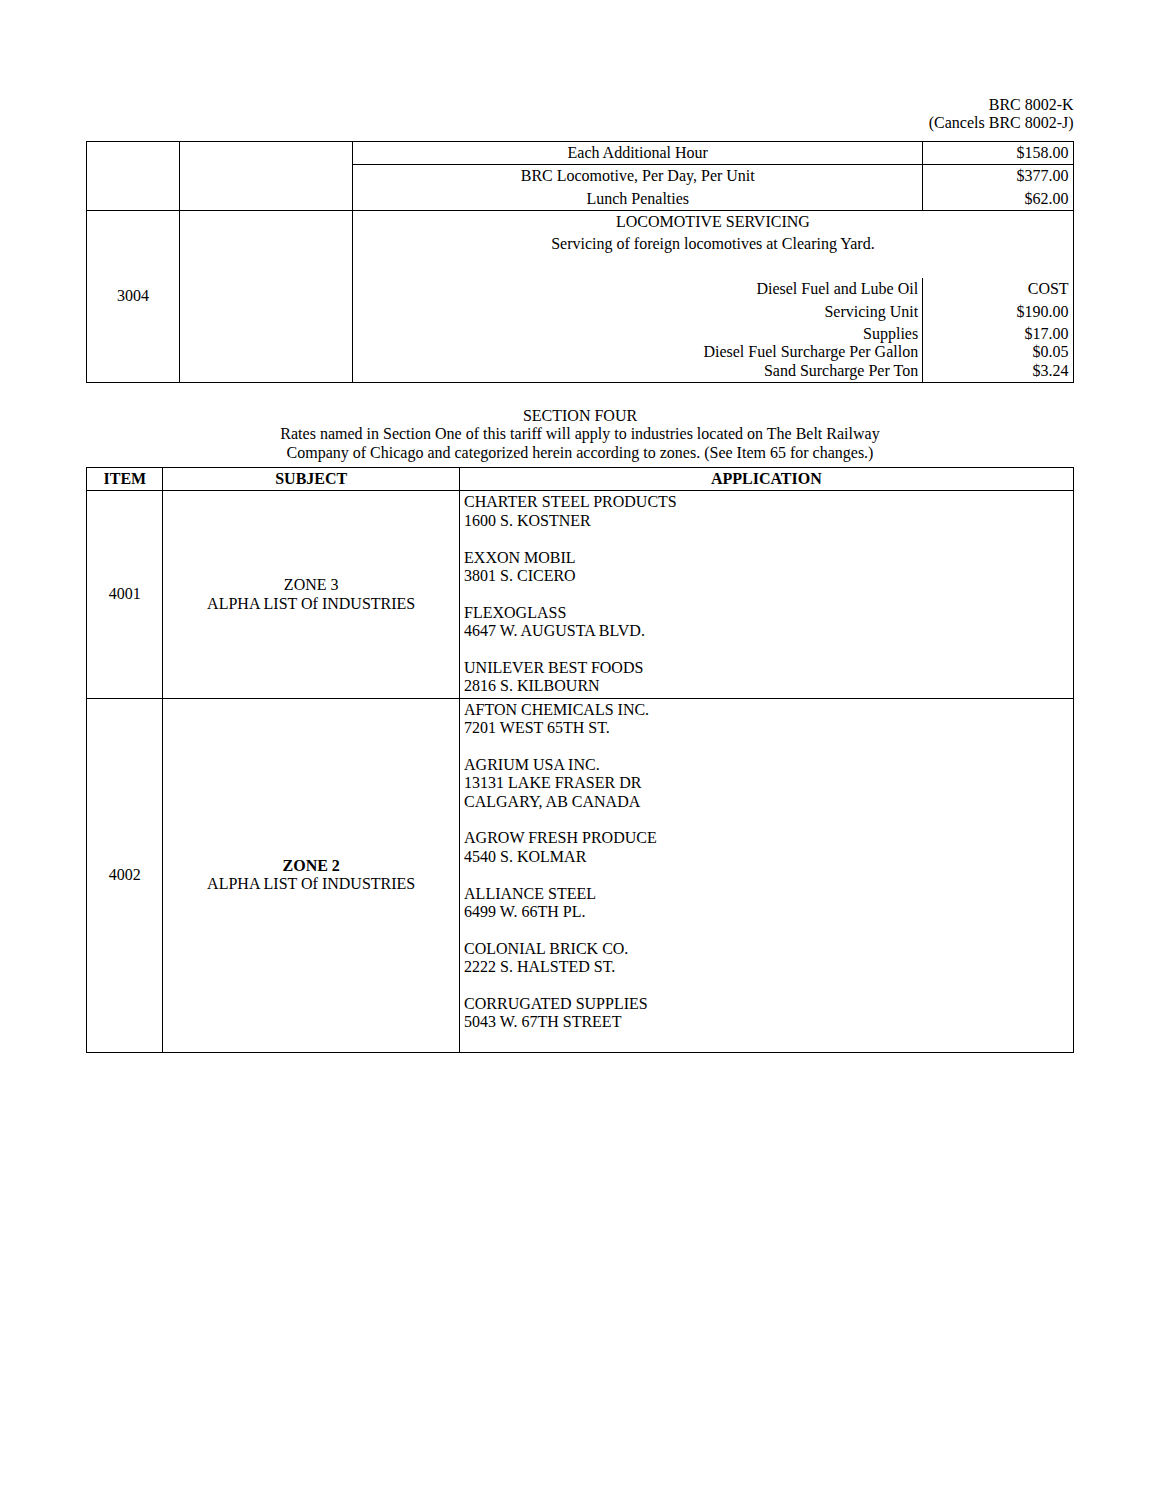BRC 8002-K
(Cancels BRC 8002-J)
| | | Each Additional Hour | $158.00 |
| | | BRC Locomotive, Per Day, Per Unit | $377.00 |
| | | Lunch Penalties | $62.00 |
| 3004 | | LOCOMOTIVE SERVICING |
| Servicing of foreign locomotives at Clearing Yard. |
| Diesel Fuel and Lube Oil | COST |
| Servicing Unit | $190.00 |
| Supplies Diesel Fuel Surcharge Per Gallon Sand Surcharge Per Ton | $17.00 $0.05 $3.24 |
SECTION FOUR
Rates named in Section One of this tariff will apply to industries located on The Belt Railway
Company of Chicago and categorized herein according to zones. (See Item 65 for changes.)
| ITEM | SUBJECT | APPLICATION |
| --- | --- | --- |
| 4001 | ZONE 3 ALPHA LIST Of INDUSTRIES | CHARTER STEEL PRODUCTS 1600 S. KOSTNER EXXON MOBIL 3801 S. CICERO FLEXOGLASS 4647 W. AUGUSTA BLVD. UNILEVER BEST FOODS 2816 S. KILBOURN |
| 4002 | ZONE 2 ALPHA LIST Of INDUSTRIES | AFTON CHEMICALS INC. 7201 WEST 65TH ST. AGRIUM USA INC. 13131 LAKE FRASER DR CALGARY, AB CANADA AGROW FRESH PRODUCE 4540 S. KOLMAR ALLIANCE STEEL 6499 W. 66TH PL. COLONIAL BRICK CO. 2222 S. HALSTED ST. CORRUGATED SUPPLIES 5043 W. 67TH STREET |